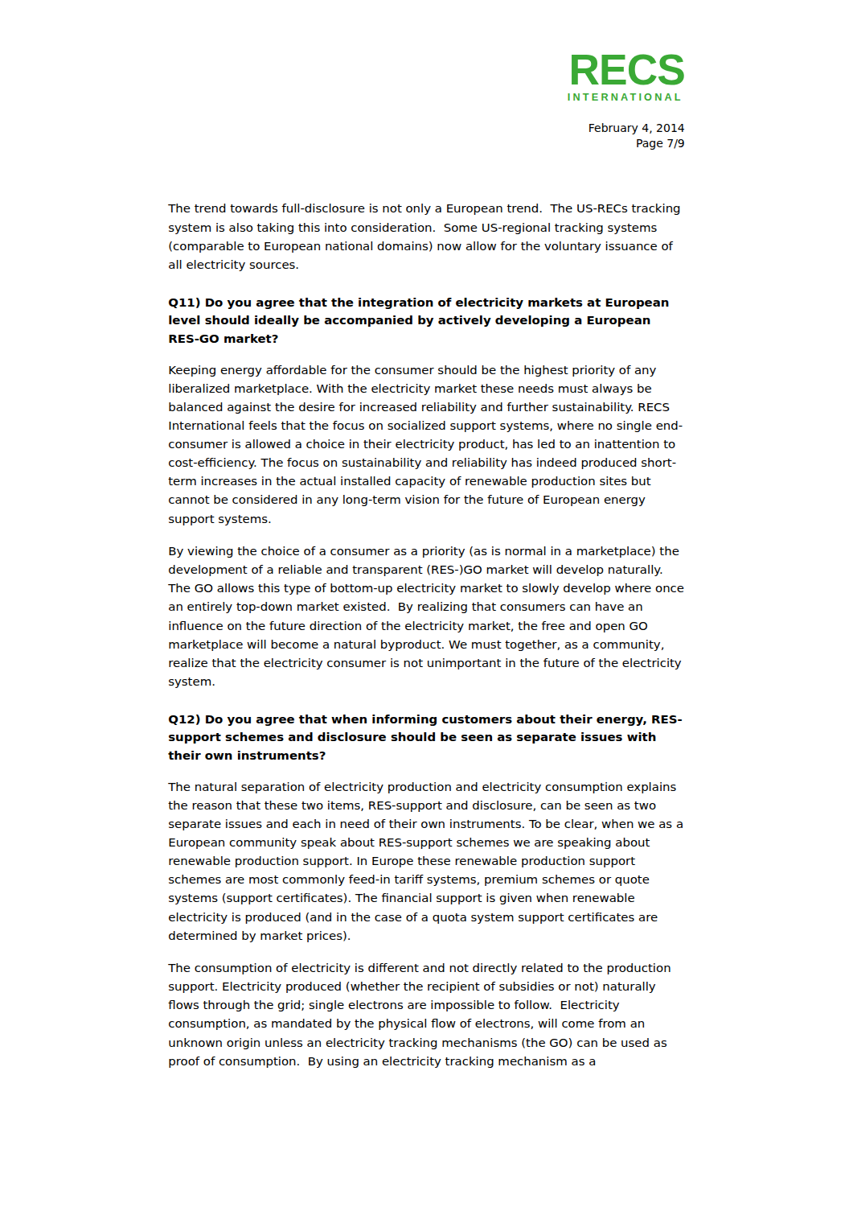RECS INTERNATIONAL
February 4, 2014
Page 7/9
The trend towards full-disclosure is not only a European trend. The US-RECs tracking system is also taking this into consideration. Some US-regional tracking systems (comparable to European national domains) now allow for the voluntary issuance of all electricity sources.
Q11) Do you agree that the integration of electricity markets at European level should ideally be accompanied by actively developing a European RES-GO market?
Keeping energy affordable for the consumer should be the highest priority of any liberalized marketplace. With the electricity market these needs must always be balanced against the desire for increased reliability and further sustainability. RECS International feels that the focus on socialized support systems, where no single end-consumer is allowed a choice in their electricity product, has led to an inattention to cost-efficiency. The focus on sustainability and reliability has indeed produced short-term increases in the actual installed capacity of renewable production sites but cannot be considered in any long-term vision for the future of European energy support systems.
By viewing the choice of a consumer as a priority (as is normal in a marketplace) the development of a reliable and transparent (RES-)GO market will develop naturally. The GO allows this type of bottom-up electricity market to slowly develop where once an entirely top-down market existed. By realizing that consumers can have an influence on the future direction of the electricity market, the free and open GO marketplace will become a natural byproduct. We must together, as a community, realize that the electricity consumer is not unimportant in the future of the electricity system.
Q12) Do you agree that when informing customers about their energy, RES-support schemes and disclosure should be seen as separate issues with their own instruments?
The natural separation of electricity production and electricity consumption explains the reason that these two items, RES-support and disclosure, can be seen as two separate issues and each in need of their own instruments. To be clear, when we as a European community speak about RES-support schemes we are speaking about renewable production support. In Europe these renewable production support schemes are most commonly feed-in tariff systems, premium schemes or quote systems (support certificates). The financial support is given when renewable electricity is produced (and in the case of a quota system support certificates are determined by market prices).
The consumption of electricity is different and not directly related to the production support. Electricity produced (whether the recipient of subsidies or not) naturally flows through the grid; single electrons are impossible to follow. Electricity consumption, as mandated by the physical flow of electrons, will come from an unknown origin unless an electricity tracking mechanisms (the GO) can be used as proof of consumption. By using an electricity tracking mechanism as a